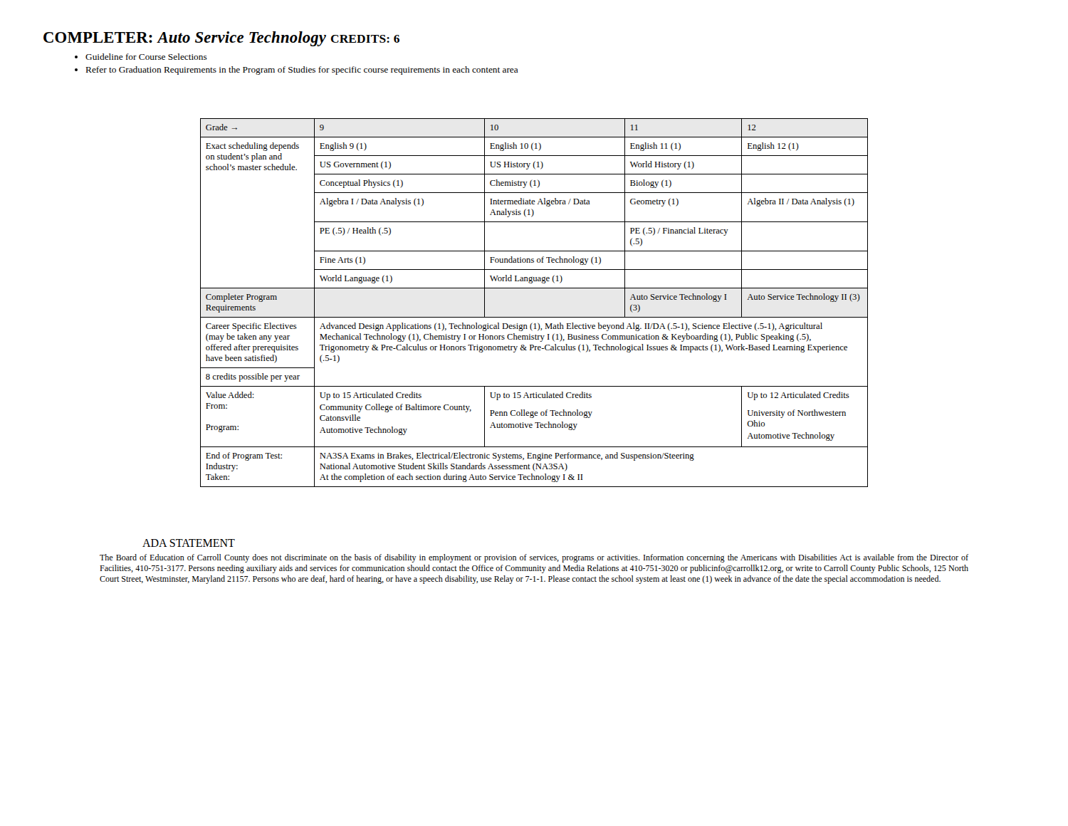COMPLETER: Auto Service Technology CREDITS: 6
Guideline for Course Selections
Refer to Graduation Requirements in the Program of Studies for specific course requirements in each content area
| Grade → | 9 | 10 | 11 | 12 |
| Exact scheduling depends on student’s plan and school’s master schedule. | English 9 (1) | English 10 (1) | English 11 (1) | English 12 (1) |
| US Government (1) | US History (1) | World History (1) | |
| Conceptual Physics (1) | Chemistry (1) | Biology (1) | |
| Algebra I / Data Analysis (1) | Intermediate Algebra / Data Analysis (1) | Geometry (1) | Algebra II / Data Analysis (1) |
| PE (.5) / Health (.5) | | PE (.5) / Financial Literacy (.5) | |
| Fine Arts (1) | Foundations of Technology (1) | | |
| World Language (1) | World Language (1) | | |
| Completer Program Requirements | | | Auto Service Technology I (3) | Auto Service Technology II (3) |
| Career Specific Electives (may be taken any year offered after prerequisites have been satisfied) | Advanced Design Applications (1), Technological Design (1), Math Elective beyond Alg. II/DA (.5-1), Science Elective (.5-1), Agricultural Mechanical Technology (1), Chemistry I or Honors Chemistry I (1), Business Communication & Keyboarding (1), Public Speaking (.5), Trigonometry & Pre-Calculus or Honors Trigonometry & Pre-Calculus (1), Technological Issues & Impacts (1), Work-Based Learning Experience (.5-1) |
| 8 credits possible per year |
| Value Added: From: Program: | Up to 15 Articulated Credits Community College of Baltimore County, Catonsville Automotive Technology | Up to 15 Articulated Credits Penn College of Technology Automotive Technology | Up to 12 Articulated Credits University of Northwestern Ohio Automotive Technology |
| End of Program Test: Industry: Taken: | NA3SA Exams in Brakes, Electrical/Electronic Systems, Engine Performance, and Suspension/Steering National Automotive Student Skills Standards Assessment (NA3SA) At the completion of each section during Auto Service Technology I & II |
ADA STATEMENT
The Board of Education of Carroll County does not discriminate on the basis of disability in employment or provision of services, programs or activities. Information concerning the Americans with Disabilities Act is available from the Director of Facilities, 410-751-3177. Persons needing auxiliary aids and services for communication should contact the Office of Community and Media Relations at 410-751-3020 or publicinfo@carrollk12.org, or write to Carroll County Public Schools, 125 North Court Street, Westminster, Maryland 21157. Persons who are deaf, hard of hearing, or have a speech disability, use Relay or 7-1-1. Please contact the school system at least one (1) week in advance of the date the special accommodation is needed.